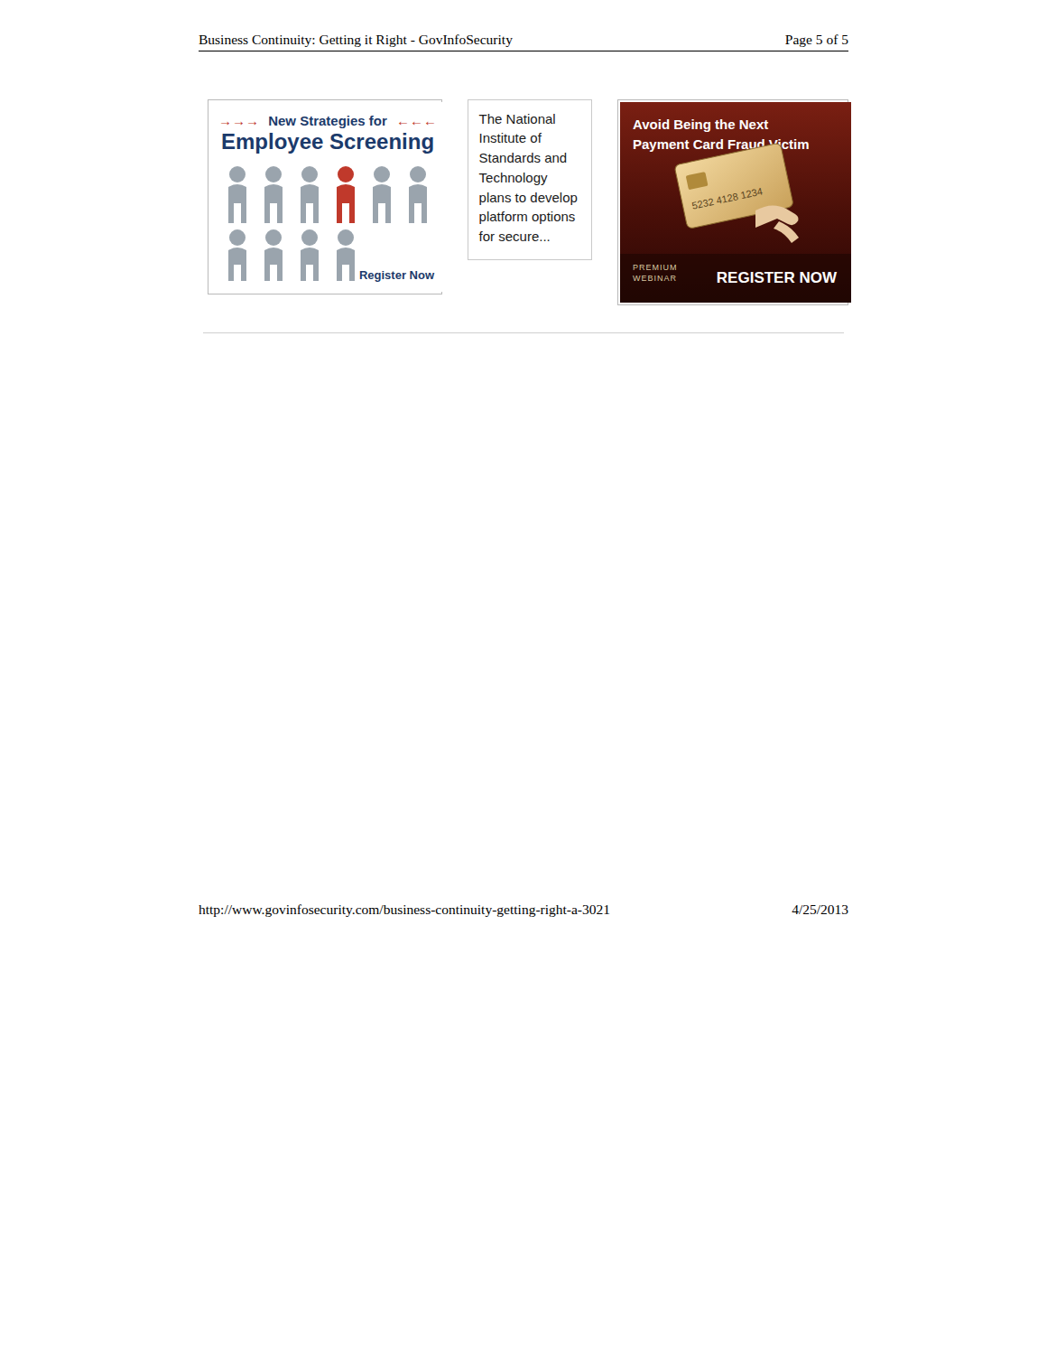Business Continuity: Getting it Right - GovInfoSecurity
Page 5 of 5
→→→ New Strategies for ←←← Employee Screening Register Now
The National Institute of Standards and Technology plans to develop platform options for secure...
Avoid Being the Next Payment Card Fraud Victim 5232 4128 1234 PREMIUM WEBINAR REGISTER NOW
http://www.govinfosecurity.com/business-continuity-getting-right-a-3021
4/25/2013